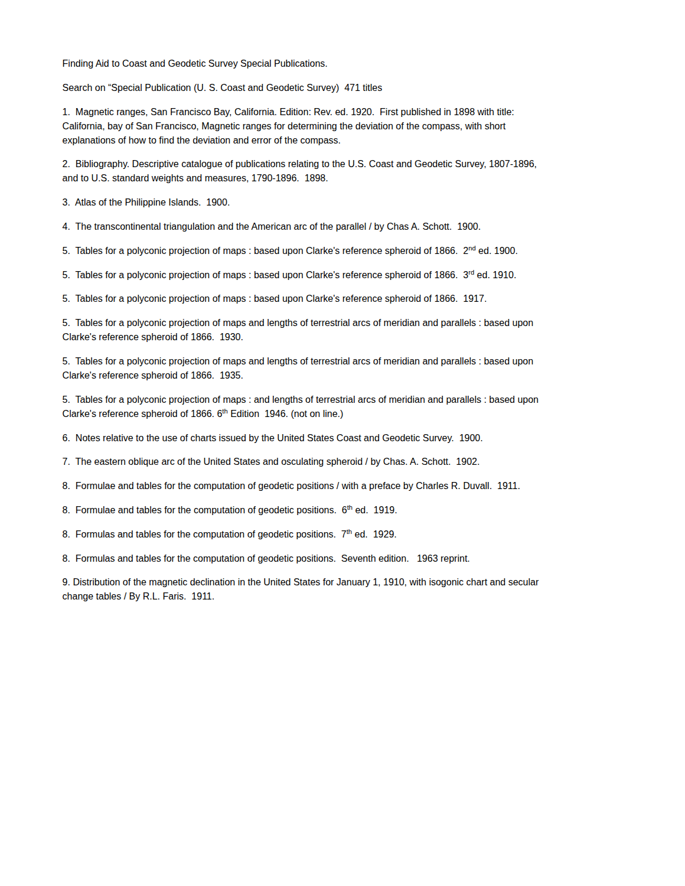Finding Aid to Coast and Geodetic Survey Special Publications.
Search on “Special Publication (U. S. Coast and Geodetic Survey) 471 titles
1. Magnetic ranges, San Francisco Bay, California. Edition: Rev. ed. 1920. First published in 1898 with title: California, bay of San Francisco, Magnetic ranges for determining the deviation of the compass, with short explanations of how to find the deviation and error of the compass.
2. Bibliography. Descriptive catalogue of publications relating to the U.S. Coast and Geodetic Survey, 1807-1896, and to U.S. standard weights and measures, 1790-1896. 1898.
3. Atlas of the Philippine Islands. 1900.
4. The transcontinental triangulation and the American arc of the parallel / by Chas A. Schott. 1900.
5. Tables for a polyconic projection of maps : based upon Clarke's reference spheroid of 1866. 2nd ed. 1900.
5. Tables for a polyconic projection of maps : based upon Clarke's reference spheroid of 1866. 3rd ed. 1910.
5. Tables for a polyconic projection of maps : based upon Clarke's reference spheroid of 1866. 1917.
5. Tables for a polyconic projection of maps and lengths of terrestrial arcs of meridian and parallels : based upon Clarke's reference spheroid of 1866. 1930.
5. Tables for a polyconic projection of maps and lengths of terrestrial arcs of meridian and parallels : based upon Clarke's reference spheroid of 1866. 1935.
5. Tables for a polyconic projection of maps : and lengths of terrestrial arcs of meridian and parallels : based upon Clarke's reference spheroid of 1866. 6th Edition 1946. (not on line.)
6. Notes relative to the use of charts issued by the United States Coast and Geodetic Survey. 1900.
7. The eastern oblique arc of the United States and osculating spheroid / by Chas. A. Schott. 1902.
8. Formulae and tables for the computation of geodetic positions / with a preface by Charles R. Duvall. 1911.
8. Formulae and tables for the computation of geodetic positions. 6th ed. 1919.
8. Formulas and tables for the computation of geodetic positions. 7th ed. 1929.
8. Formulas and tables for the computation of geodetic positions. Seventh edition. 1963 reprint.
9. Distribution of the magnetic declination in the United States for January 1, 1910, with isogonic chart and secular change tables / By R.L. Faris. 1911.